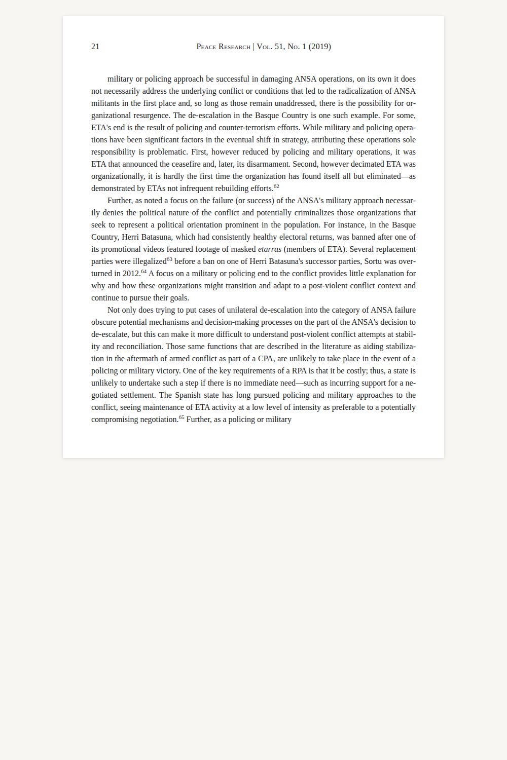21 Peace Research | Vol. 51, No. 1 (2019)
military or policing approach be successful in damaging ANSA operations, on its own it does not necessarily address the underlying conflict or conditions that led to the radicalization of ANSA militants in the first place and, so long as those remain unaddressed, there is the possibility for organizational resurgence. The de-escalation in the Basque Country is one such example. For some, ETA's end is the result of policing and counter-terrorism efforts. While military and policing operations have been significant factors in the eventual shift in strategy, attributing these operations sole responsibility is problematic. First, however reduced by policing and military operations, it was ETA that announced the ceasefire and, later, its disarmament. Second, however decimated ETA was organizationally, it is hardly the first time the organization has found itself all but eliminated—as demonstrated by ETAs not infrequent rebuilding efforts.62
Further, as noted a focus on the failure (or success) of the ANSA's military approach necessarily denies the political nature of the conflict and potentially criminalizes those organizations that seek to represent a political orientation prominent in the population. For instance, in the Basque Country, Herri Batasuna, which had consistently healthy electoral returns, was banned after one of its promotional videos featured footage of masked etarras (members of ETA). Several replacement parties were illegalized63 before a ban on one of Herri Batasuna's successor parties, Sortu was overturned in 2012.64 A focus on a military or policing end to the conflict provides little explanation for why and how these organizations might transition and adapt to a post-violent conflict context and continue to pursue their goals.
Not only does trying to put cases of unilateral de-escalation into the category of ANSA failure obscure potential mechanisms and decision-making processes on the part of the ANSA's decision to de-escalate, but this can make it more difficult to understand post-violent conflict attempts at stability and reconciliation. Those same functions that are described in the literature as aiding stabilization in the aftermath of armed conflict as part of a CPA, are unlikely to take place in the event of a policing or military victory. One of the key requirements of a RPA is that it be costly; thus, a state is unlikely to undertake such a step if there is no immediate need—such as incurring support for a negotiated settlement. The Spanish state has long pursued policing and military approaches to the conflict, seeing maintenance of ETA activity at a low level of intensity as preferable to a potentially compromising negotiation.65 Further, as a policing or military